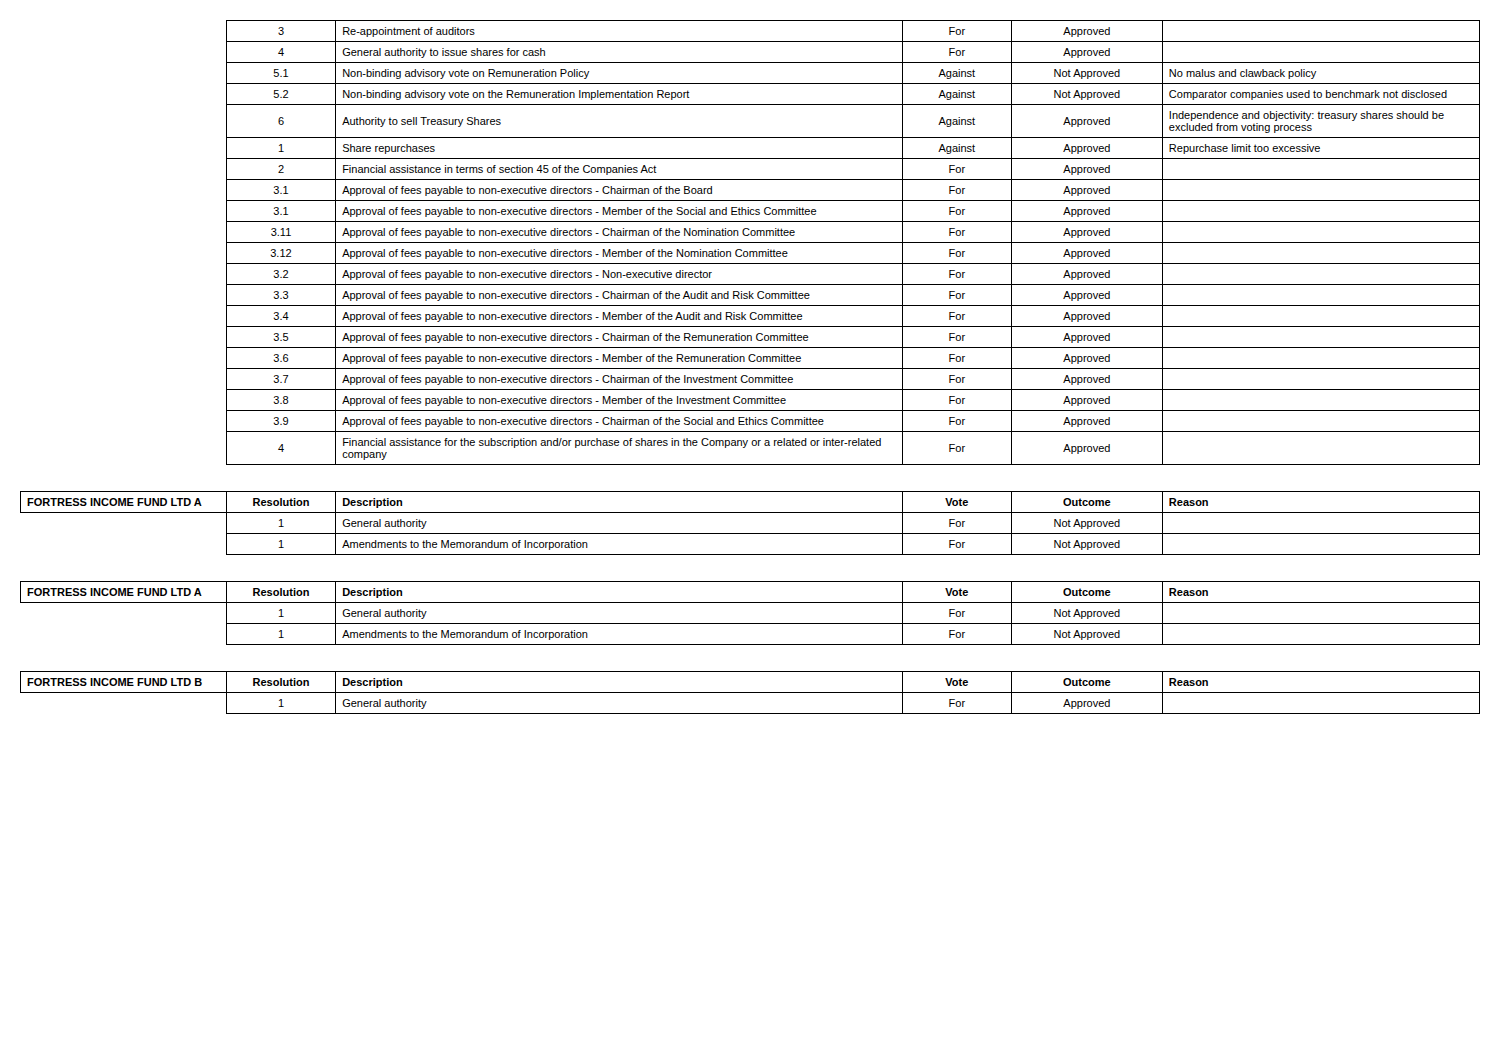| | 3 | Re-appointment of auditors | For | Approved | |
| | 4 | General authority to issue shares for cash | For | Approved | |
| | 5.1 | Non-binding advisory vote on Remuneration Policy | Against | Not Approved | No malus and clawback policy |
| | 5.2 | Non-binding advisory vote on the Remuneration Implementation Report | Against | Not Approved | Comparator companies used to benchmark not disclosed |
| | 6 | Authority to sell Treasury Shares | Against | Approved | Independence and objectivity: treasury shares should be excluded from voting process |
| | 1 | Share repurchases | Against | Approved | Repurchase limit too excessive |
| | 2 | Financial assistance in terms of section 45 of the Companies Act | For | Approved | |
| | 3.1 | Approval of fees payable to non-executive directors - Chairman of the Board | For | Approved | |
| | 3.1 | Approval of fees payable to non-executive directors - Member of the Social and Ethics Committee | For | Approved | |
| | 3.11 | Approval of fees payable to non-executive directors - Chairman of the Nomination Committee | For | Approved | |
| | 3.12 | Approval of fees payable to non-executive directors - Member of the Nomination Committee | For | Approved | |
| | 3.2 | Approval of fees payable to non-executive directors - Non-executive director | For | Approved | |
| | 3.3 | Approval of fees payable to non-executive directors - Chairman of the Audit and Risk Committee | For | Approved | |
| | 3.4 | Approval of fees payable to non-executive directors - Member of the Audit and Risk Committee | For | Approved | |
| | 3.5 | Approval of fees payable to non-executive directors - Chairman of the Remuneration Committee | For | Approved | |
| | 3.6 | Approval of fees payable to non-executive directors - Member of the Remuneration Committee | For | Approved | |
| | 3.7 | Approval of fees payable to non-executive directors - Chairman of the Investment Committee | For | Approved | |
| | 3.8 | Approval of fees payable to non-executive directors - Member of the Investment Committee | For | Approved | |
| | 3.9 | Approval of fees payable to non-executive directors - Chairman of the Social and Ethics Committee | For | Approved | |
| | 4 | Financial assistance for the subscription and/or purchase of shares in the Company or a related or inter-related company | For | Approved | |
| FORTRESS INCOME FUND LTD A | Resolution | Description | Vote | Outcome | Reason |
| | 1 | General authority | For | Not Approved | |
| | 1 | Amendments to the Memorandum of Incorporation | For | Not Approved | |
| FORTRESS INCOME FUND LTD A | Resolution | Description | Vote | Outcome | Reason |
| | 1 | General authority | For | Not Approved | |
| | 1 | Amendments to the Memorandum of Incorporation | For | Not Approved | |
| FORTRESS INCOME FUND LTD B | Resolution | Description | Vote | Outcome | Reason |
| | 1 | General authority | For | Approved | |